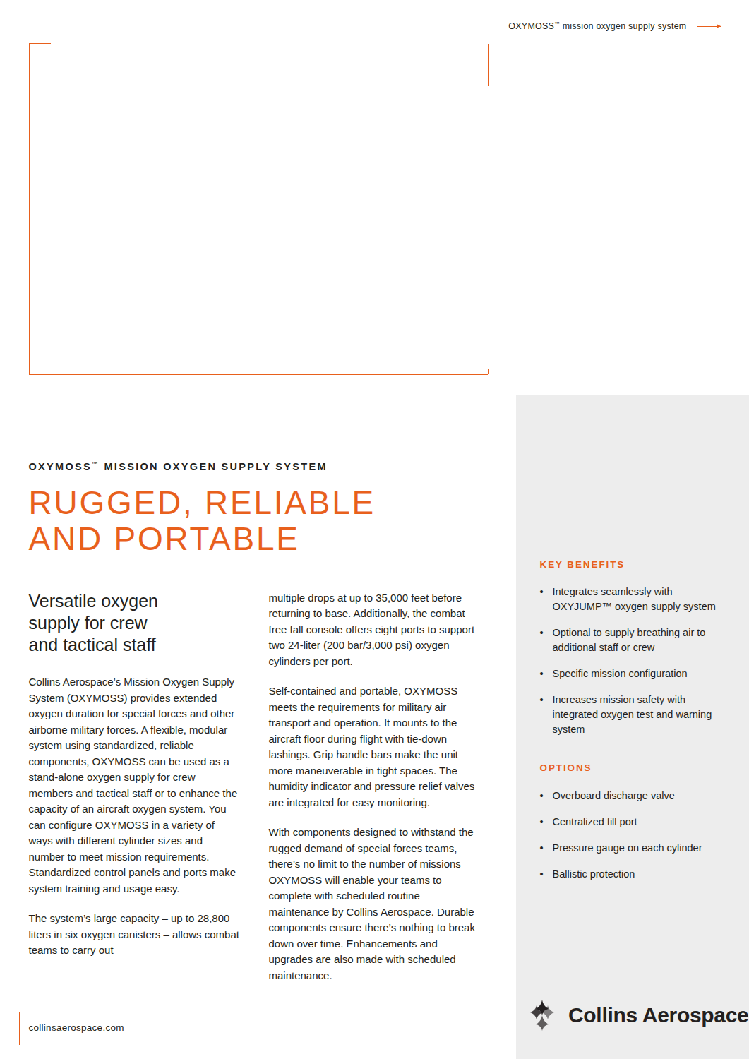OXYMOSS™ mission oxygen supply system
OXYMOSS™ MISSION OXYGEN SUPPLY SYSTEM
Rugged, reliable
and portable
Versatile oxygen
supply for crew
and tactical staff
Collins Aerospace’s Mission Oxygen Supply System (OXYMOSS) provides extended oxygen duration for special forces and other airborne military forces. A flexible, modular system using standardized, reliable components, OXYMOSS can be used as a stand-alone oxygen supply for crew members and tactical staff or to enhance the capacity of an aircraft oxygen system. You can configure OXYMOSS in a variety of ways with different cylinder sizes and number to meet mission requirements. Standardized control panels and ports make system training and usage easy.
The system’s large capacity – up to 28,800 liters in six oxygen canisters – allows combat teams to carry out
multiple drops at up to 35,000 feet before returning to base. Additionally, the combat free fall console offers eight ports to support two 24-liter (200 bar/3,000 psi) oxygen cylinders per port.
Self-contained and portable, OXYMOSS meets the requirements for military air transport and operation. It mounts to the aircraft floor during flight with tie-down lashings. Grip handle bars make the unit more maneuverable in tight spaces. The humidity indicator and pressure relief valves are integrated for easy monitoring.
With components designed to withstand the rugged demand of special forces teams, there’s no limit to the number of missions OXYMOSS will enable your teams to complete with scheduled routine maintenance by Collins Aerospace. Durable components ensure there’s nothing to break down over time. Enhancements and upgrades are also made with scheduled maintenance.
Key benefits
Integrates seamlessly with OXYJUMP™ oxygen supply system
Optional to supply breathing air to additional staff or crew
Specific mission configuration
Increases mission safety with integrated oxygen test and warning system
Options
Overboard discharge valve
Centralized fill port
Pressure gauge on each cylinder
Ballistic protection
Collins Aerospace
collinsaerospace.com